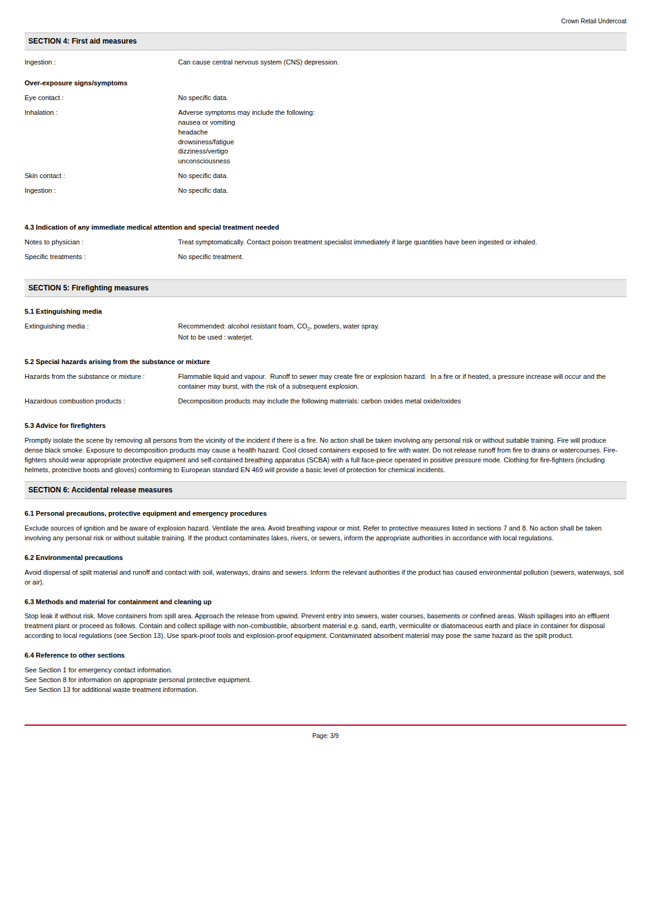Crown Retail Undercoat
SECTION 4: First aid measures
| Ingestion : | Can cause central nervous system (CNS) depression. |
Over-exposure signs/symptoms
| Eye contact : | No specific data. |
| Inhalation : | Adverse symptoms may include the following: nausea or vomiting headache drowsiness/fatigue dizziness/vertigo unconsciousness |
| Skin contact : | No specific data. |
| Ingestion : | No specific data. |
4.3 Indication of any immediate medical attention and special treatment needed
| Notes to physician : | Treat symptomatically. Contact poison treatment specialist immediately if large quantities have been ingested or inhaled. |
| Specific treatments : | No specific treatment. |
SECTION 5: Firefighting measures
5.1 Extinguishing media
| Extinguishing media : | Recommended: alcohol resistant foam, CO 2 , powders, water spray. Not to be used : waterjet. |
5.2 Special hazards arising from the substance or mixture
| Hazards from the substance or mixture : | Flammable liquid and vapour. Runoff to sewer may create fire or explosion hazard. In a fire or if heated, a pressure increase will occur and the container may burst, with the risk of a subsequent explosion. |
| Hazardous combustion products : | Decomposition products may include the following materials: carbon oxides metal oxide/oxides |
5.3 Advice for firefighters
Promptly isolate the scene by removing all persons from the vicinity of the incident if there is a fire. No action shall be taken involving any personal risk or without suitable training. Fire will produce dense black smoke. Exposure to decomposition products may cause a health hazard. Cool closed containers exposed to fire with water. Do not release runoff from fire to drains or watercourses. Fire-fighters should wear appropriate protective equipment and self-contained breathing apparatus (SCBA) with a full face-piece operated in positive pressure mode. Clothing for fire-fighters (including helmets, protective boots and gloves) conforming to European standard EN 469 will provide a basic level of protection for chemical incidents.
SECTION 6: Accidental release measures
6.1 Personal precautions, protective equipment and emergency procedures
Exclude sources of ignition and be aware of explosion hazard. Ventilate the area. Avoid breathing vapour or mist. Refer to protective measures listed in sections 7 and 8. No action shall be taken involving any personal risk or without suitable training. If the product contaminates lakes, rivers, or sewers, inform the appropriate authorities in accordance with local regulations.
6.2 Environmental precautions
Avoid dispersal of spilt material and runoff and contact with soil, waterways, drains and sewers. Inform the relevant authorities if the product has caused environmental pollution (sewers, waterways, soil or air).
6.3 Methods and material for containment and cleaning up
Stop leak if without risk. Move containers from spill area. Approach the release from upwind. Prevent entry into sewers, water courses, basements or confined areas. Wash spillages into an effluent treatment plant or proceed as follows. Contain and collect spillage with non-combustible, absorbent material e.g. sand, earth, vermiculite or diatomaceous earth and place in container for disposal according to local regulations (see Section 13). Use spark-proof tools and explosion-proof equipment. Contaminated absorbent material may pose the same hazard as the spilt product.
6.4 Reference to other sections
See Section 1 for emergency contact information.
See Section 8 for information on appropriate personal protective equipment.
See Section 13 for additional waste treatment information.
Page: 3/9